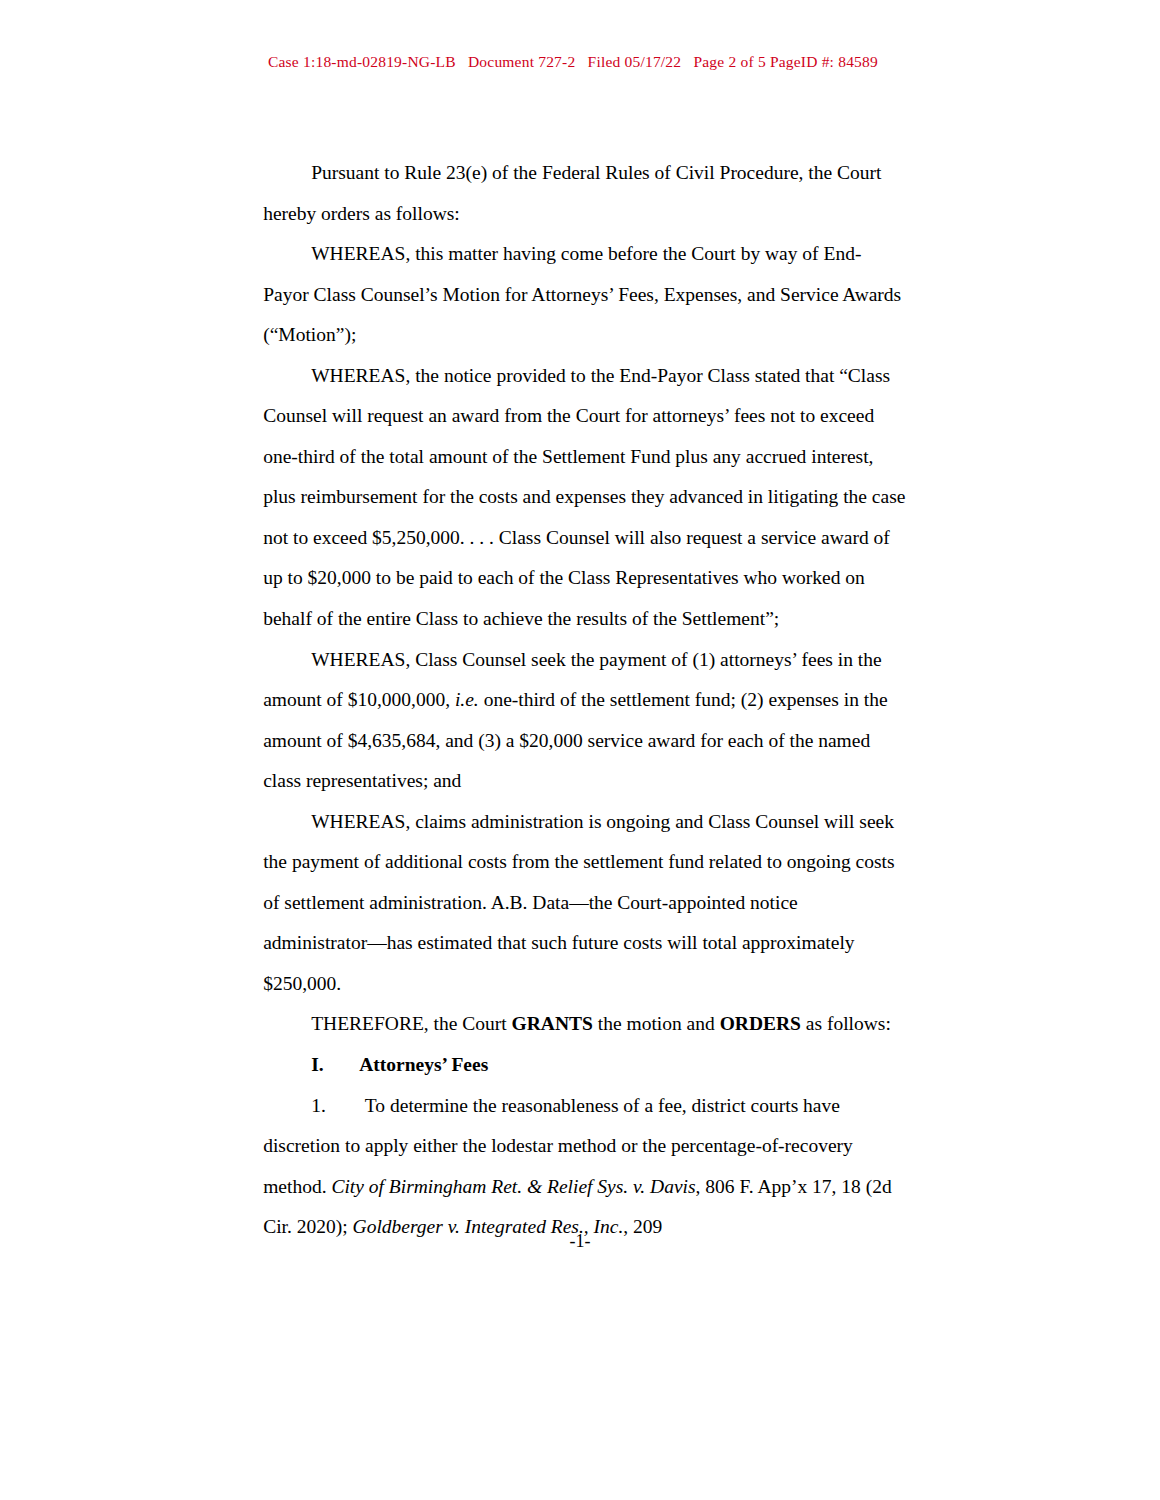Case 1:18-md-02819-NG-LB Document 727-2 Filed 05/17/22 Page 2 of 5 PageID #: 84589
Pursuant to Rule 23(e) of the Federal Rules of Civil Procedure, the Court hereby orders as follows:
WHEREAS, this matter having come before the Court by way of End-Payor Class Counsel’s Motion for Attorneys’ Fees, Expenses, and Service Awards (“Motion”);
WHEREAS, the notice provided to the End-Payor Class stated that “Class Counsel will request an award from the Court for attorneys’ fees not to exceed one-third of the total amount of the Settlement Fund plus any accrued interest, plus reimbursement for the costs and expenses they advanced in litigating the case not to exceed $5,250,000. . . . Class Counsel will also request a service award of up to $20,000 to be paid to each of the Class Representatives who worked on behalf of the entire Class to achieve the results of the Settlement”;
WHEREAS, Class Counsel seek the payment of (1) attorneys’ fees in the amount of $10,000,000, i.e. one-third of the settlement fund; (2) expenses in the amount of $4,635,684, and (3) a $20,000 service award for each of the named class representatives; and
WHEREAS, claims administration is ongoing and Class Counsel will seek the payment of additional costs from the settlement fund related to ongoing costs of settlement administration. A.B. Data—the Court-appointed notice administrator—has estimated that such future costs will total approximately $250,000.
THEREFORE, the Court GRANTS the motion and ORDERS as follows:
I. Attorneys’ Fees
1. To determine the reasonableness of a fee, district courts have discretion to apply either the lodestar method or the percentage-of-recovery method. City of Birmingham Ret. & Relief Sys. v. Davis, 806 F. App’x 17, 18 (2d Cir. 2020); Goldberger v. Integrated Res., Inc., 209
-1-